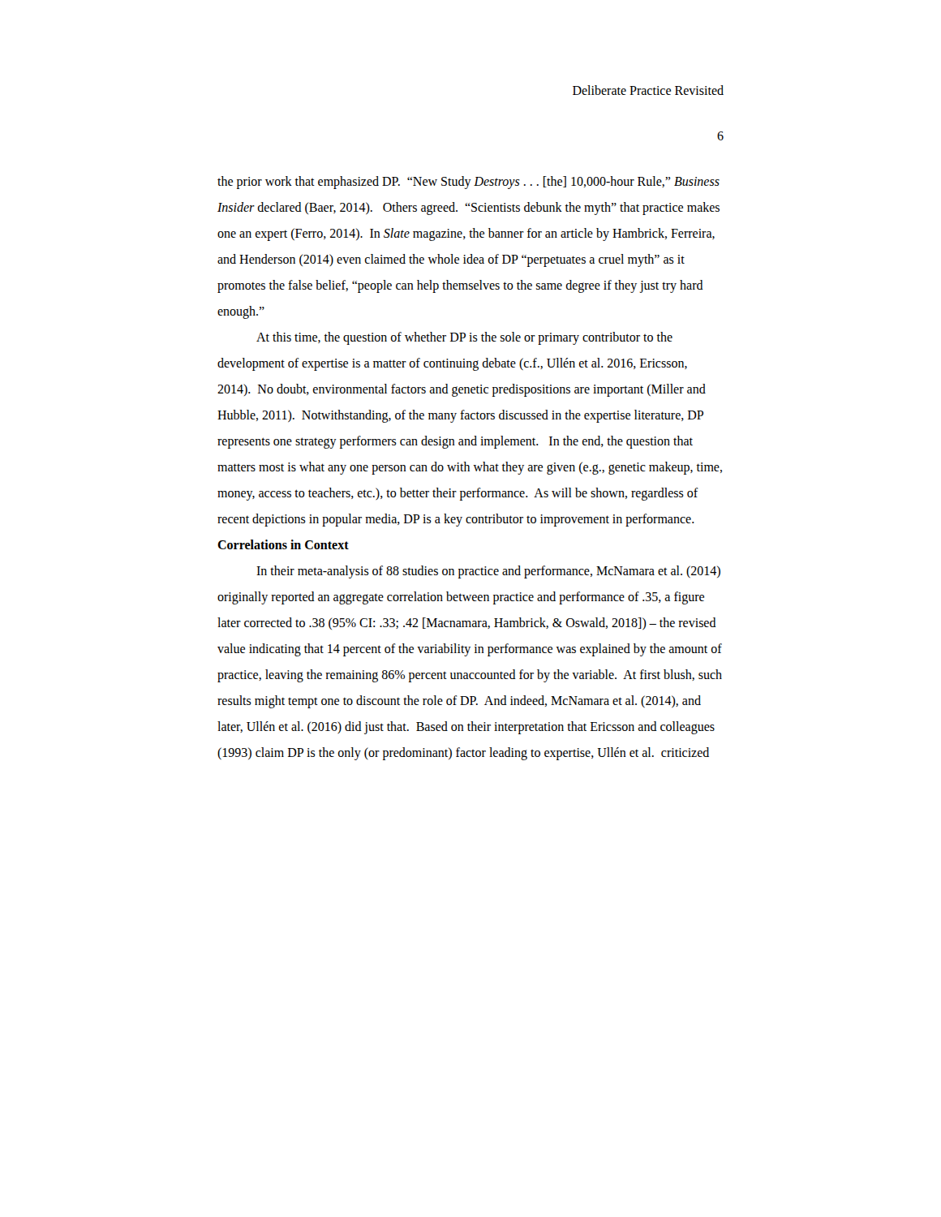Deliberate Practice Revisited
6
the prior work that emphasized DP. “New Study Destroys . . . [the] 10,000-hour Rule,” Business Insider declared (Baer, 2014). Others agreed. “Scientists debunk the myth” that practice makes one an expert (Ferro, 2014). In Slate magazine, the banner for an article by Hambrick, Ferreira, and Henderson (2014) even claimed the whole idea of DP “perpetuates a cruel myth” as it promotes the false belief, “people can help themselves to the same degree if they just try hard enough.”
At this time, the question of whether DP is the sole or primary contributor to the development of expertise is a matter of continuing debate (c.f., Ullén et al. 2016, Ericsson, 2014). No doubt, environmental factors and genetic predispositions are important (Miller and Hubble, 2011). Notwithstanding, of the many factors discussed in the expertise literature, DP represents one strategy performers can design and implement. In the end, the question that matters most is what any one person can do with what they are given (e.g., genetic makeup, time, money, access to teachers, etc.), to better their performance. As will be shown, regardless of recent depictions in popular media, DP is a key contributor to improvement in performance.
Correlations in Context
In their meta-analysis of 88 studies on practice and performance, McNamara et al. (2014) originally reported an aggregate correlation between practice and performance of .35, a figure later corrected to .38 (95% CI: .33; .42 [Macnamara, Hambrick, & Oswald, 2018]) – the revised value indicating that 14 percent of the variability in performance was explained by the amount of practice, leaving the remaining 86% percent unaccounted for by the variable. At first blush, such results might tempt one to discount the role of DP. And indeed, McNamara et al. (2014), and later, Ullén et al. (2016) did just that. Based on their interpretation that Ericsson and colleagues (1993) claim DP is the only (or predominant) factor leading to expertise, Ullén et al. criticized